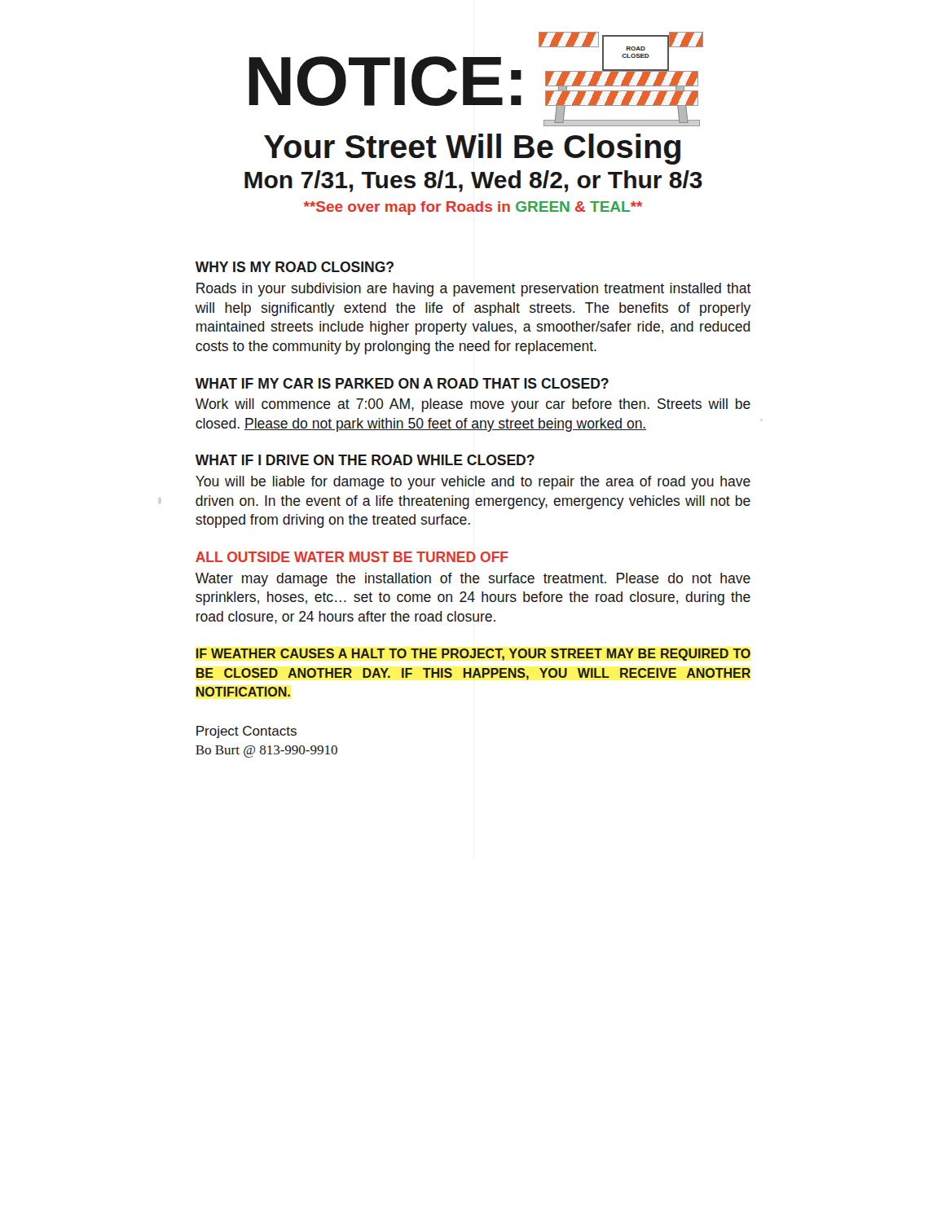NOTICE:
ROAD
CLOSED
Your Street Will Be Closing
Mon 7/31, Tues 8/1, Wed 8/2, or Thur 8/3
**See over map for Roads in GREEN & TEAL**
Why is my road closing?
Roads in your subdivision are having a pavement preservation treatment installed that will help significantly extend the life of asphalt streets. The benefits of properly maintained streets include higher property values, a smoother/safer ride, and reduced costs to the community by prolonging the need for replacement.
What if my car is parked on a road that is closed?
Work will commence at 7:00 AM, please move your car before then. Streets will be closed. Please do not park within 50 feet of any street being worked on.
What if I drive on the road while closed?
You will be liable for damage to your vehicle and to repair the area of road you have driven on. In the event of a life threatening emergency, emergency vehicles will not be stopped from driving on the treated surface.
ALL OUTSIDE WATER MUST BE TURNED OFF
Water may damage the installation of the surface treatment. Please do not have sprinklers, hoses, etc… set to come on 24 hours before the road closure, during the road closure, or 24 hours after the road closure.
IF WEATHER CAUSES A HALT TO THE PROJECT, YOUR STREET MAY BE REQUIRED TO BE CLOSED ANOTHER DAY. IF THIS HAPPENS, YOU WILL RECEIVE ANOTHER NOTIFICATION.
Project Contacts
Bo Burt @ 813-990-9910